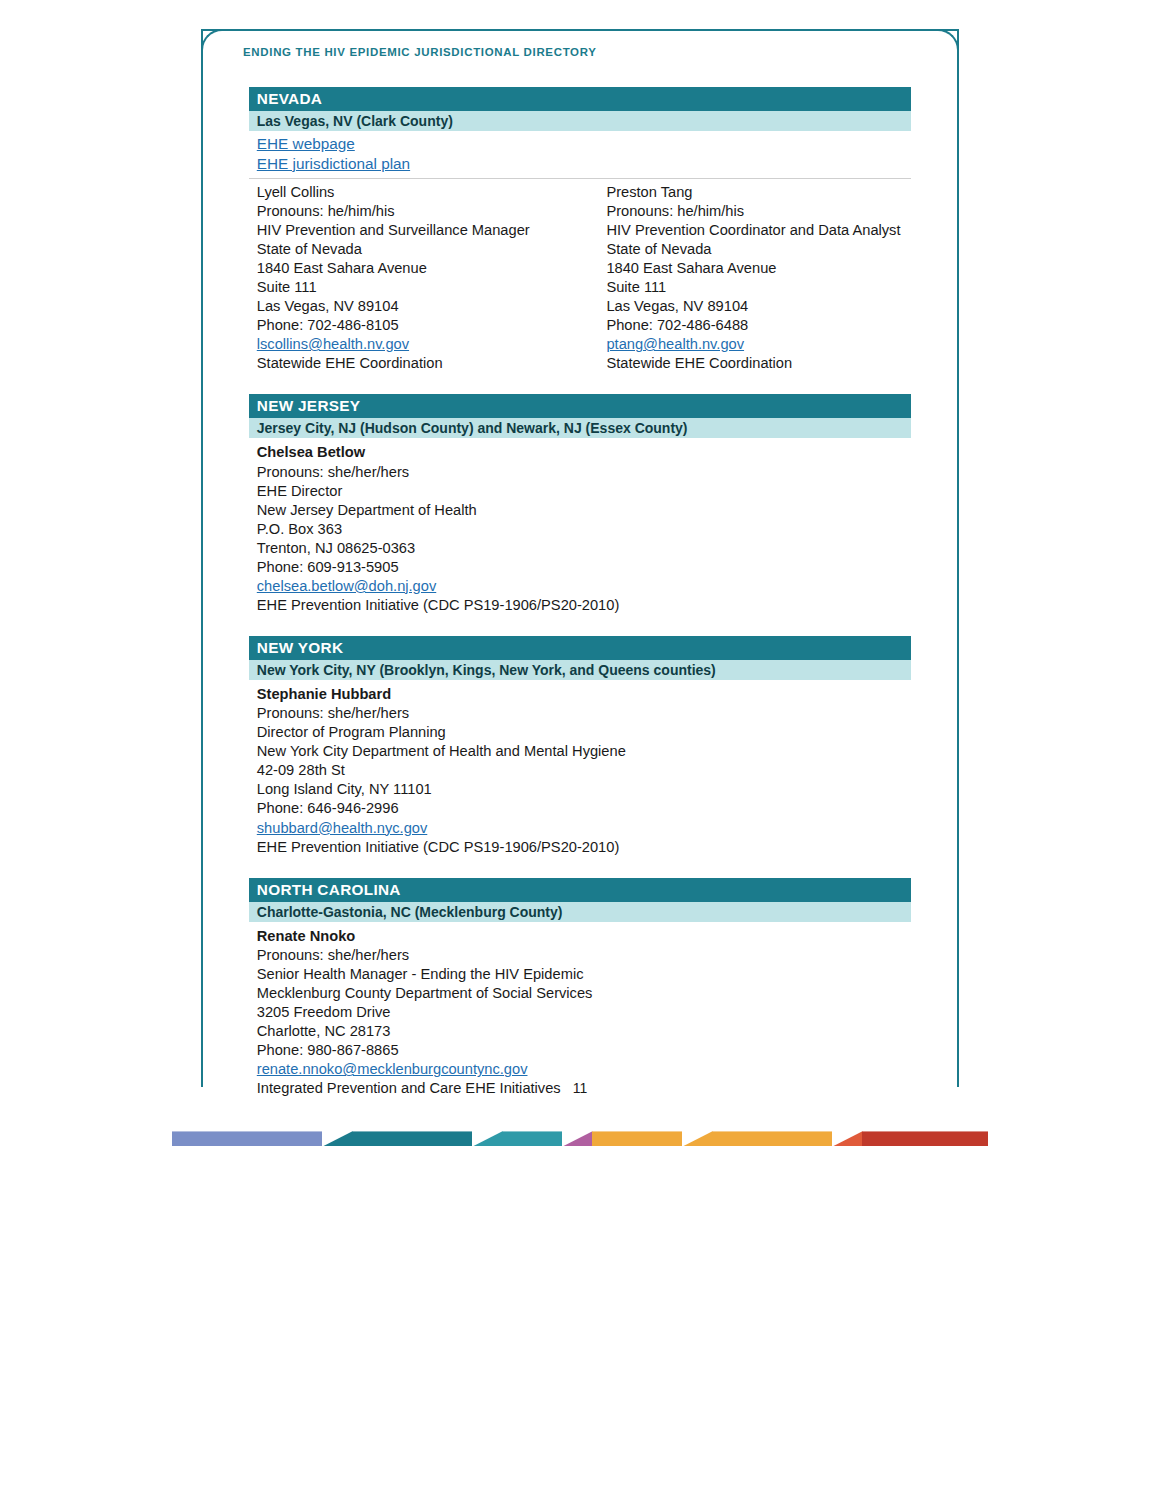Ending the HIV Epidemic Jurisdictional Directory
NEVADA
Las Vegas, NV (Clark County)
EHE webpage EHE jurisdictional plan
Lyell Collins
Pronouns: he/him/his
HIV Prevention and Surveillance Manager
State of Nevada
1840 East Sahara Avenue
Suite 111
Las Vegas, NV 89104
Phone: 702-486-8105
lscollins@health.nv.gov
Statewide EHE Coordination
Preston Tang
Pronouns: he/him/his
HIV Prevention Coordinator and Data Analyst
State of Nevada
1840 East Sahara Avenue
Suite 111
Las Vegas, NV 89104
Phone: 702-486-6488
ptang@health.nv.gov
Statewide EHE Coordination
NEW JERSEY
Jersey City, NJ (Hudson County) and Newark, NJ (Essex County)
Chelsea Betlow
Pronouns: she/her/hers
EHE Director
New Jersey Department of Health
P.O. Box 363
Trenton, NJ 08625-0363
Phone: 609-913-5905
chelsea.betlow@doh.nj.gov
EHE Prevention Initiative (CDC PS19-1906/PS20-2010)
NEW YORK
New York City, NY (Brooklyn, Kings, New York, and Queens counties)
Stephanie Hubbard
Pronouns: she/her/hers
Director of Program Planning
New York City Department of Health and Mental Hygiene
42-09 28th St
Long Island City, NY 11101
Phone: 646-946-2996
shubbard@health.nyc.gov
EHE Prevention Initiative (CDC PS19-1906/PS20-2010)
NORTH CAROLINA
Charlotte-Gastonia, NC (Mecklenburg County)
Renate Nnoko
Pronouns: she/her/hers
Senior Health Manager - Ending the HIV Epidemic
Mecklenburg County Department of Social Services
3205 Freedom Drive
Charlotte, NC 28173
Phone: 980-867-8865
renate.nnoko@mecklenburgcountync.gov
Integrated Prevention and Care EHE Initiatives
11